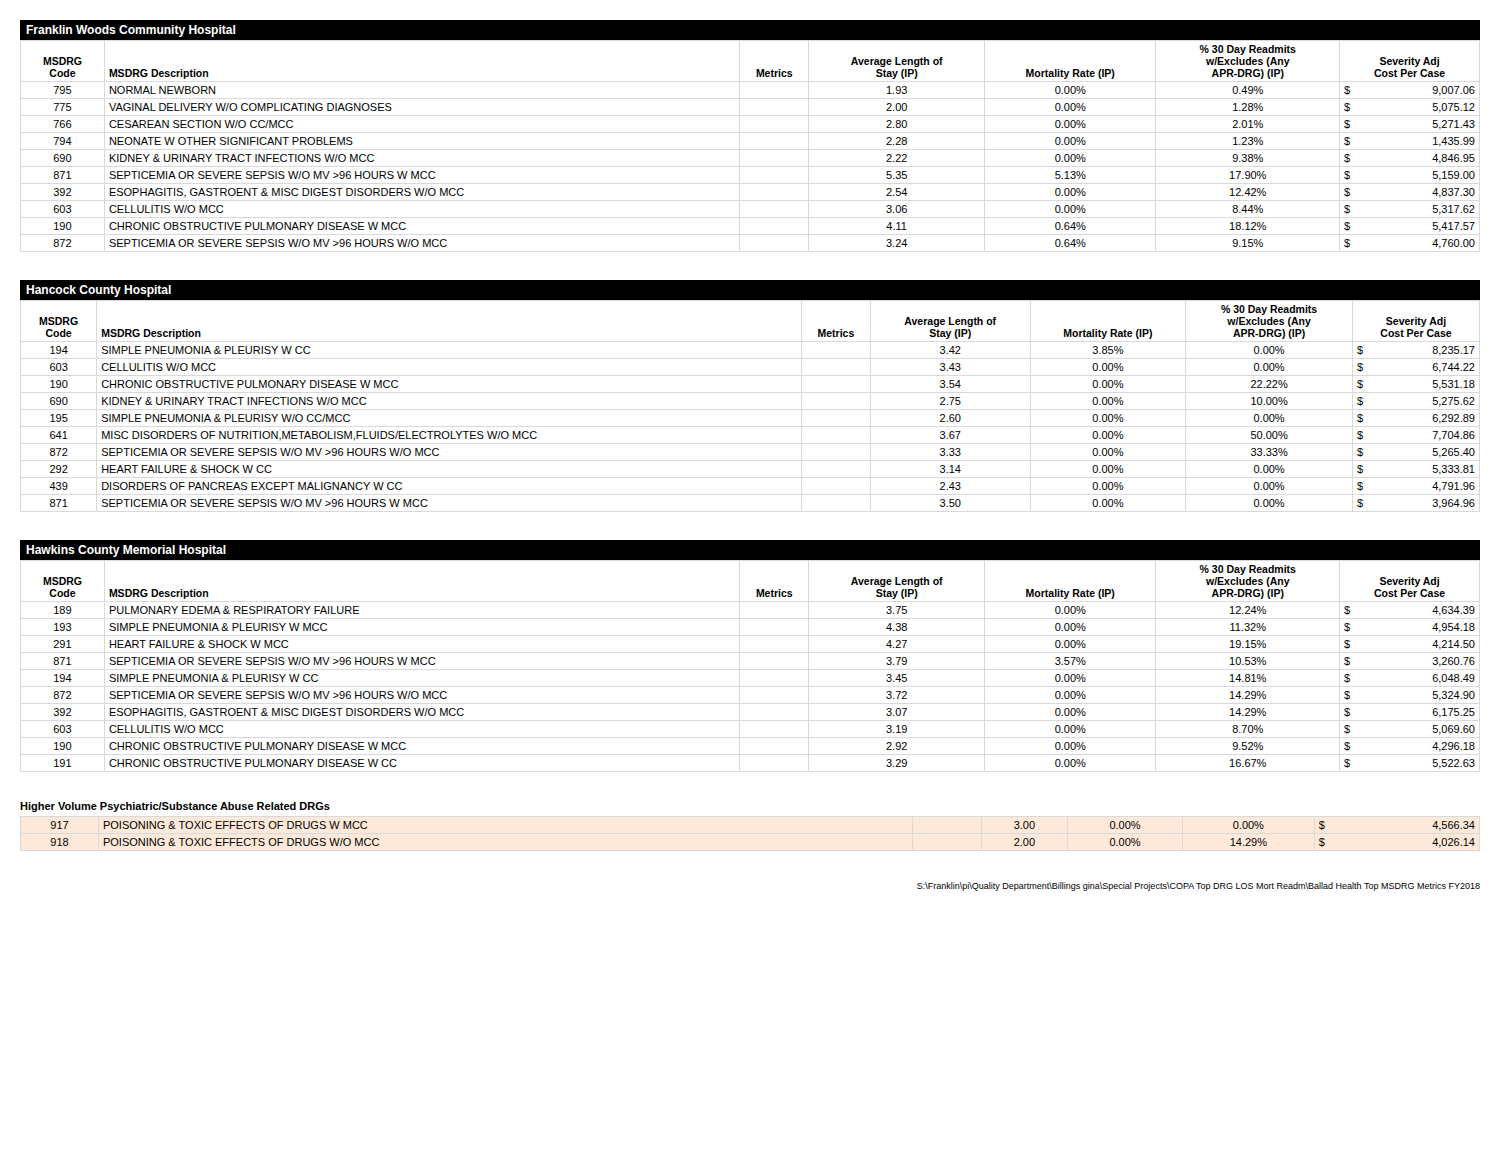Franklin Woods Community Hospital
| MSDRG Code | MSDRG Description | Metrics | Average Length of Stay (IP) | Mortality Rate (IP) | % 30 Day Readmits w/Excludes (Any APR-DRG) (IP) | Severity Adj Cost Per Case |
| --- | --- | --- | --- | --- | --- | --- |
| 795 | NORMAL NEWBORN | | 1.93 | 0.00% | 0.49% | $ 9,007.06 |
| 775 | VAGINAL DELIVERY W/O COMPLICATING DIAGNOSES | | 2.00 | 0.00% | 1.28% | $ 5,075.12 |
| 766 | CESAREAN SECTION W/O CC/MCC | | 2.80 | 0.00% | 2.01% | $ 5,271.43 |
| 794 | NEONATE W OTHER SIGNIFICANT PROBLEMS | | 2.28 | 0.00% | 1.23% | $ 1,435.99 |
| 690 | KIDNEY & URINARY TRACT INFECTIONS W/O MCC | | 2.22 | 0.00% | 9.38% | $ 4,846.95 |
| 871 | SEPTICEMIA OR SEVERE SEPSIS W/O MV >96 HOURS W MCC | | 5.35 | 5.13% | 17.90% | $ 5,159.00 |
| 392 | ESOPHAGITIS, GASTROENT & MISC DIGEST DISORDERS W/O MCC | | 2.54 | 0.00% | 12.42% | $ 4,837.30 |
| 603 | CELLULITIS W/O MCC | | 3.06 | 0.00% | 8.44% | $ 5,317.62 |
| 190 | CHRONIC OBSTRUCTIVE PULMONARY DISEASE W MCC | | 4.11 | 0.64% | 18.12% | $ 5,417.57 |
| 872 | SEPTICEMIA OR SEVERE SEPSIS W/O MV >96 HOURS W/O MCC | | 3.24 | 0.64% | 9.15% | $ 4,760.00 |
Hancock County Hospital
| MSDRG Code | MSDRG Description | Metrics | Average Length of Stay (IP) | Mortality Rate (IP) | % 30 Day Readmits w/Excludes (Any APR-DRG) (IP) | Severity Adj Cost Per Case |
| --- | --- | --- | --- | --- | --- | --- |
| 194 | SIMPLE PNEUMONIA & PLEURISY W CC | | 3.42 | 3.85% | 0.00% | $ 8,235.17 |
| 603 | CELLULITIS W/O MCC | | 3.43 | 0.00% | 0.00% | $ 6,744.22 |
| 190 | CHRONIC OBSTRUCTIVE PULMONARY DISEASE W MCC | | 3.54 | 0.00% | 22.22% | $ 5,531.18 |
| 690 | KIDNEY & URINARY TRACT INFECTIONS W/O MCC | | 2.75 | 0.00% | 10.00% | $ 5,275.62 |
| 195 | SIMPLE PNEUMONIA & PLEURISY W/O CC/MCC | | 2.60 | 0.00% | 0.00% | $ 6,292.89 |
| 641 | MISC DISORDERS OF NUTRITION,METABOLISM,FLUIDS/ELECTROLYTES W/O MCC | | 3.67 | 0.00% | 50.00% | $ 7,704.86 |
| 872 | SEPTICEMIA OR SEVERE SEPSIS W/O MV >96 HOURS W/O MCC | | 3.33 | 0.00% | 33.33% | $ 5,265.40 |
| 292 | HEART FAILURE & SHOCK W CC | | 3.14 | 0.00% | 0.00% | $ 5,333.81 |
| 439 | DISORDERS OF PANCREAS EXCEPT MALIGNANCY W CC | | 2.43 | 0.00% | 0.00% | $ 4,791.96 |
| 871 | SEPTICEMIA OR SEVERE SEPSIS W/O MV >96 HOURS W MCC | | 3.50 | 0.00% | 0.00% | $ 3,964.96 |
Hawkins County Memorial Hospital
| MSDRG Code | MSDRG Description | Metrics | Average Length of Stay (IP) | Mortality Rate (IP) | % 30 Day Readmits w/Excludes (Any APR-DRG) (IP) | Severity Adj Cost Per Case |
| --- | --- | --- | --- | --- | --- | --- |
| 189 | PULMONARY EDEMA & RESPIRATORY FAILURE | | 3.75 | 0.00% | 12.24% | $ 4,634.39 |
| 193 | SIMPLE PNEUMONIA & PLEURISY W MCC | | 4.38 | 0.00% | 11.32% | $ 4,954.18 |
| 291 | HEART FAILURE & SHOCK W MCC | | 4.27 | 0.00% | 19.15% | $ 4,214.50 |
| 871 | SEPTICEMIA OR SEVERE SEPSIS W/O MV >96 HOURS W MCC | | 3.79 | 3.57% | 10.53% | $ 3,260.76 |
| 194 | SIMPLE PNEUMONIA & PLEURISY W CC | | 3.45 | 0.00% | 14.81% | $ 6,048.49 |
| 872 | SEPTICEMIA OR SEVERE SEPSIS W/O MV >96 HOURS W/O MCC | | 3.72 | 0.00% | 14.29% | $ 5,324.90 |
| 392 | ESOPHAGITIS, GASTROENT & MISC DIGEST DISORDERS W/O MCC | | 3.07 | 0.00% | 14.29% | $ 6,175.25 |
| 603 | CELLULITIS W/O MCC | | 3.19 | 0.00% | 8.70% | $ 5,069.60 |
| 190 | CHRONIC OBSTRUCTIVE PULMONARY DISEASE W MCC | | 2.92 | 0.00% | 9.52% | $ 4,296.18 |
| 191 | CHRONIC OBSTRUCTIVE PULMONARY DISEASE W CC | | 3.29 | 0.00% | 16.67% | $ 5,522.63 |
Higher Volume Psychiatric/Substance Abuse Related DRGs
| 917 | POISONING & TOXIC EFFECTS OF DRUGS W MCC | | 3.00 | 0.00% | 0.00% | $ 4,566.34 |
| 918 | POISONING & TOXIC EFFECTS OF DRUGS W/O MCC | | 2.00 | 0.00% | 14.29% | $ 4,026.14 |
S:\Franklin\pi\Quality Department\Billings gina\Special Projects\COPA Top DRG LOS Mort Readm\Ballad Health Top MSDRG Metrics FY2018